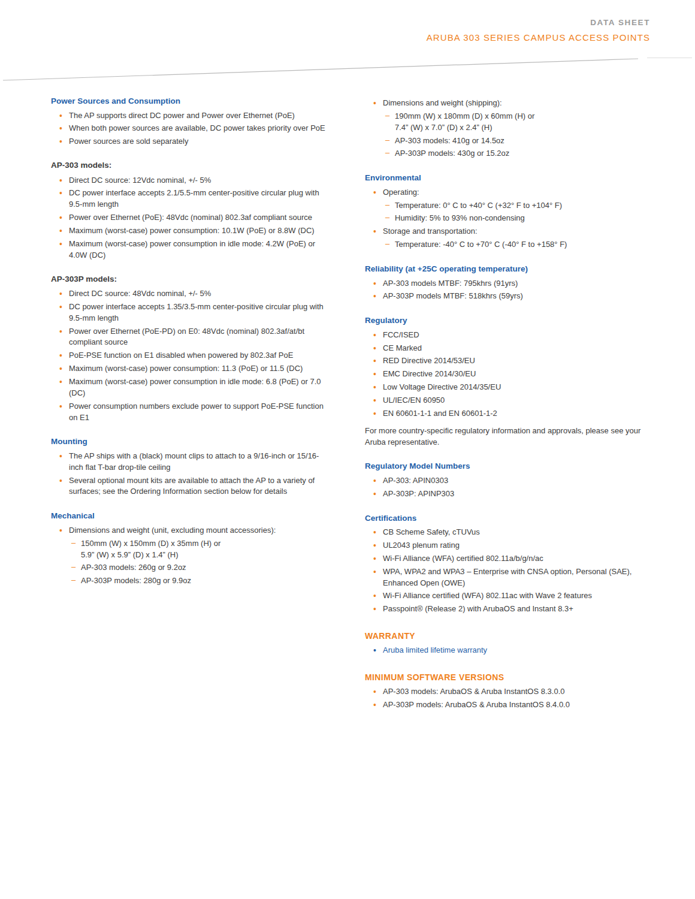Data Sheet
Aruba 303 Series Campus Access Points
Power Sources and Consumption
The AP supports direct DC power and Power over Ethernet (PoE)
When both power sources are available, DC power takes priority over PoE
Power sources are sold separately
AP-303 models:
Direct DC source: 12Vdc nominal, +/- 5%
DC power interface accepts 2.1/5.5-mm center-positive circular plug with 9.5-mm length
Power over Ethernet (PoE): 48Vdc (nominal) 802.3af compliant source
Maximum (worst-case) power consumption: 10.1W (PoE) or 8.8W (DC)
Maximum (worst-case) power consumption in idle mode: 4.2W (PoE) or 4.0W (DC)
AP-303P models:
Direct DC source: 48Vdc nominal, +/- 5%
DC power interface accepts 1.35/3.5-mm center-positive circular plug with 9.5-mm length
Power over Ethernet (PoE-PD) on E0: 48Vdc (nominal) 802.3af/at/bt compliant source
PoE-PSE function on E1 disabled when powered by 802.3af PoE
Maximum (worst-case) power consumption: 11.3 (PoE) or 11.5 (DC)
Maximum (worst-case) power consumption in idle mode: 6.8 (PoE) or 7.0 (DC)
Power consumption numbers exclude power to support PoE-PSE function on E1
Mounting
The AP ships with a (black) mount clips to attach to a 9/16-inch or 15/16-inch flat T-bar drop-tile ceiling
Several optional mount kits are available to attach the AP to a variety of surfaces; see the Ordering Information section below for details
Mechanical
Dimensions and weight (unit, excluding mount accessories):
150mm (W) x 150mm (D) x 35mm (H) or
5.9” (W) x 5.9” (D) x 1.4” (H)
AP-303 models: 260g or 9.2oz
AP-303P models: 280g or 9.9oz
Dimensions and weight (shipping):
190mm (W) x 180mm (D) x 60mm (H) or
7.4” (W) x 7.0” (D) x 2.4” (H)
AP-303 models: 410g or 14.5oz
AP-303P models: 430g or 15.2oz
Environmental
Operating:
Temperature: 0° C to +40° C (+32° F to +104° F)
Humidity: 5% to 93% non-condensing
Storage and transportation:
Temperature: -40° C to +70° C (-40° F to +158° F)
Reliability (at +25C operating temperature)
AP-303 models MTBF: 795khrs (91yrs)
AP-303P models MTBF: 518khrs (59yrs)
Regulatory
FCC/ISED
CE Marked
RED Directive 2014/53/EU
EMC Directive 2014/30/EU
Low Voltage Directive 2014/35/EU
UL/IEC/EN 60950
EN 60601-1-1 and EN 60601-1-2
For more country-specific regulatory information and approvals, please see your Aruba representative.
Regulatory Model Numbers
AP-303: APIN0303
AP-303P: APINP303
Certifications
CB Scheme Safety, cTUVus
UL2043 plenum rating
Wi-Fi Alliance (WFA) certified 802.11a/b/g/n/ac
WPA, WPA2 and WPA3 – Enterprise with CNSA option, Personal (SAE), Enhanced Open (OWE)
Wi-Fi Alliance certified (WFA) 802.11ac with Wave 2 features
Passpoint® (Release 2) with ArubaOS and Instant 8.3+
Warranty
Aruba limited lifetime warranty
Minimum Software Versions
AP-303 models: ArubaOS & Aruba InstantOS 8.3.0.0
AP-303P models: ArubaOS & Aruba InstantOS 8.4.0.0